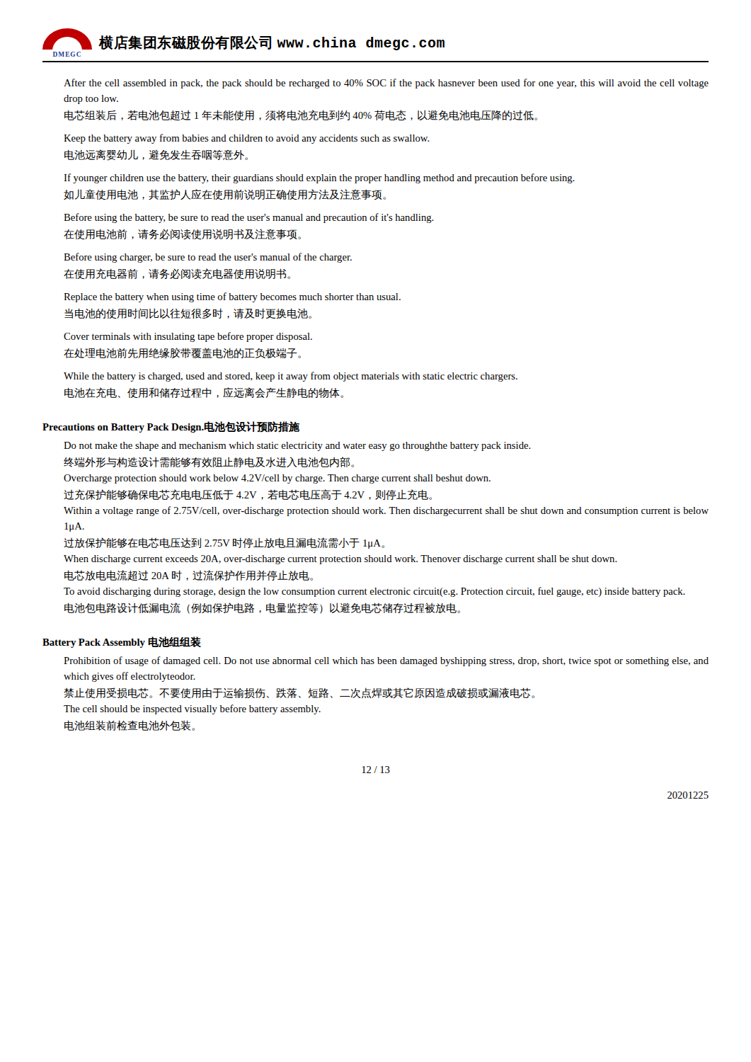DMEGC
横店集团东磁股份有限公司 www.china dmegc.com
After the cell assembled in pack, the pack should be recharged to 40% SOC if the pack hasnever been used for one year, this will avoid the cell voltage drop too low.
电芯组装后，若电池包超过 1 年未能使用，须将电池充电到约 40% 荷电态，以避免电池电压降的过低。
Keep the battery away from babies and children to avoid any accidents such as swallow.
电池远离婴幼儿，避免发生吞咽等意外。
If younger children use the battery, their guardians should explain the proper handling method and precaution before using.
如儿童使用电池，其监护人应在使用前说明正确使用方法及注意事项。
Before using the battery, be sure to read the user's manual and precaution of it's handling.
在使用电池前，请务必阅读使用说明书及注意事项。
Before using charger, be sure to read the user's manual of the charger.
在使用充电器前，请务必阅读充电器使用说明书。
Replace the battery when using time of battery becomes much shorter than usual.
当电池的使用时间比以往短很多时，请及时更换电池。
Cover terminals with insulating tape before proper disposal.
在处理电池前先用绝缘胶带覆盖电池的正负极端子。
While the battery is charged, used and stored, keep it away from object materials with static electric chargers.
电池在充电、使用和储存过程中，应远离会产生静电的物体。
Precautions on Battery Pack Design.电池包设计预防措施
Do not make the shape and mechanism which static electricity and water easy go throughthe battery pack inside.
终端外形与构造设计需能够有效阻止静电及水进入电池包内部。
Overcharge protection should work below 4.2V/cell by charge. Then charge current shall beshut down.
过充保护能够确保电芯充电电压低于 4.2V，若电芯电压高于 4.2V，则停止充电。
Within a voltage range of 2.75V/cell, over-discharge protection should work. Then dischargecurrent shall be shut down and consumption current is below 1μA.
过放保护能够在电芯电压达到 2.75V 时停止放电且漏电流需小于 1μA。
When discharge current exceeds 20A, over-discharge current protection should work. Thenover discharge current shall be shut down.
电芯放电电流超过 20A 时，过流保护作用并停止放电。
To avoid discharging during storage, design the low consumption current electronic circuit(e.g. Protection circuit, fuel gauge, etc) inside battery pack.
电池包电路设计低漏电流（例如保护电路，电量监控等）以避免电芯储存过程被放电。
Battery Pack Assembly 电池组组装
Prohibition of usage of damaged cell. Do not use abnormal cell which has been damaged byshipping stress, drop, short, twice spot or something else, and which gives off electrolyteodor.
禁止使用受损电芯。不要使用由于运输损伤、跌落、短路、二次点焊或其它原因造成破损或漏液电芯。
The cell should be inspected visually before battery assembly.
电池组装前检查电池外包装。
12 / 13
20201225